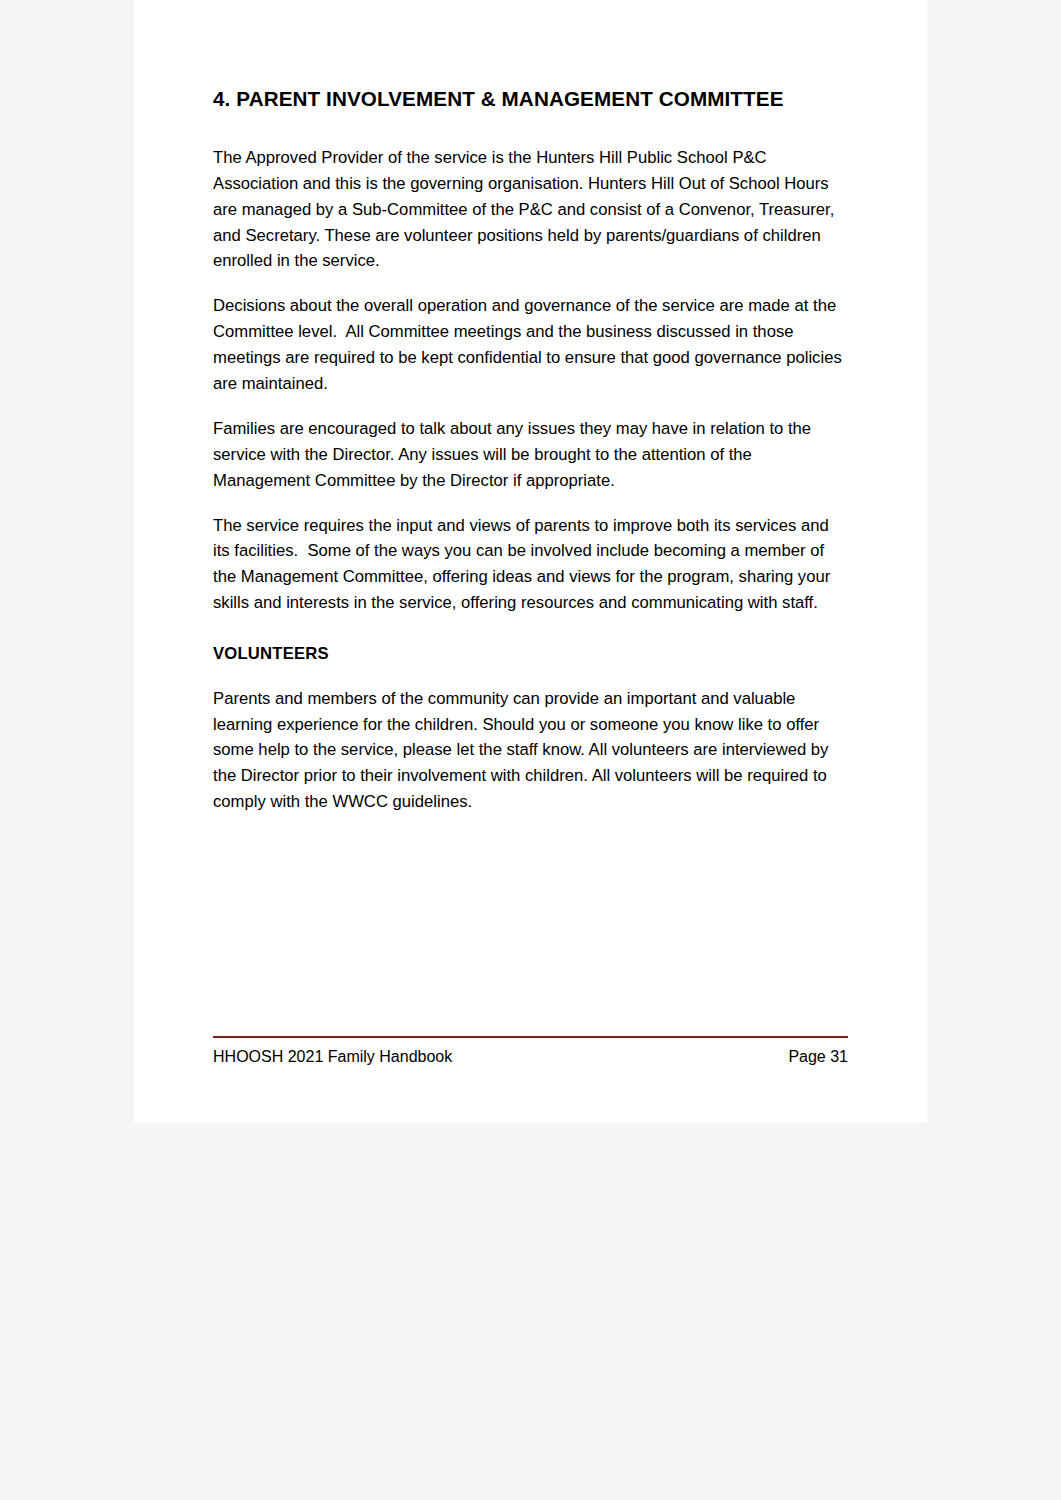4. PARENT INVOLVEMENT & MANAGEMENT COMMITTEE
The Approved Provider of the service is the Hunters Hill Public School P&C Association and this is the governing organisation. Hunters Hill Out of School Hours are managed by a Sub-Committee of the P&C and consist of a Convenor, Treasurer, and Secretary. These are volunteer positions held by parents/guardians of children enrolled in the service.
Decisions about the overall operation and governance of the service are made at the Committee level. All Committee meetings and the business discussed in those meetings are required to be kept confidential to ensure that good governance policies are maintained.
Families are encouraged to talk about any issues they may have in relation to the service with the Director. Any issues will be brought to the attention of the Management Committee by the Director if appropriate.
The service requires the input and views of parents to improve both its services and its facilities. Some of the ways you can be involved include becoming a member of the Management Committee, offering ideas and views for the program, sharing your skills and interests in the service, offering resources and communicating with staff.
VOLUNTEERS
Parents and members of the community can provide an important and valuable learning experience for the children. Should you or someone you know like to offer some help to the service, please let the staff know. All volunteers are interviewed by the Director prior to their involvement with children. All volunteers will be required to comply with the WWCC guidelines.
HHOOSH 2021 Family Handbook Page 31